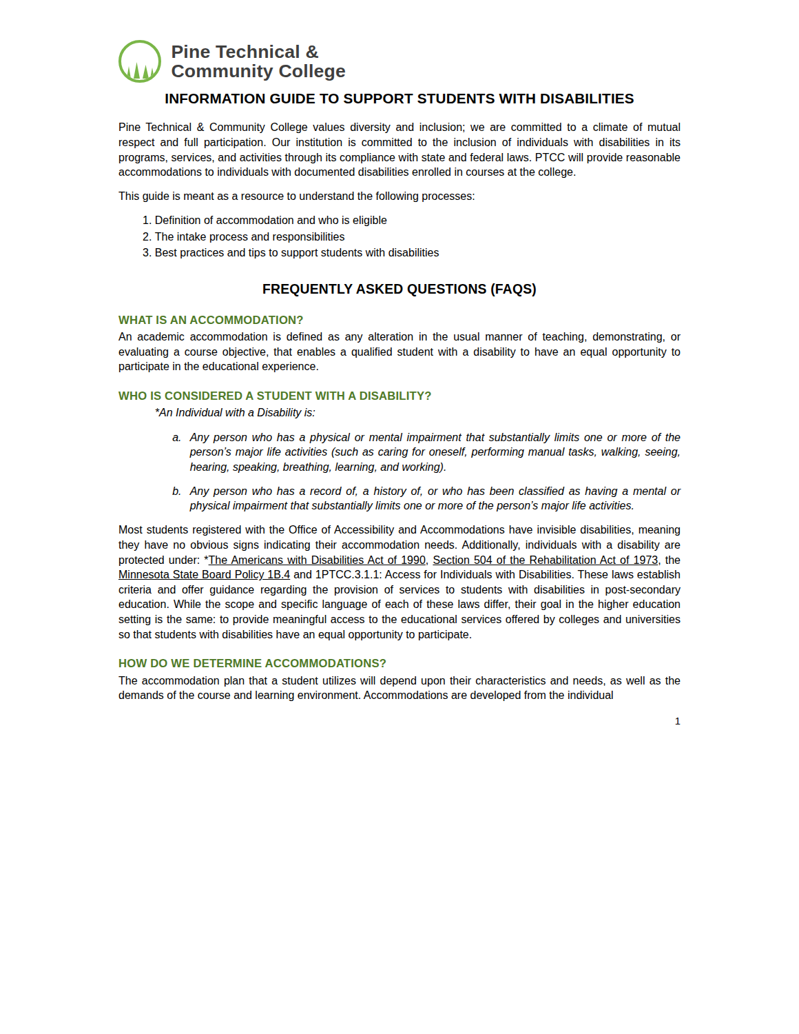Pine Technical &
Community College
INFORMATION GUIDE TO SUPPORT STUDENTS WITH DISABILITIES
Pine Technical & Community College values diversity and inclusion; we are committed to a climate of mutual respect and full participation. Our institution is committed to the inclusion of individuals with disabilities in its programs, services, and activities through its compliance with state and federal laws. PTCC will provide reasonable accommodations to individuals with documented disabilities enrolled in courses at the college.
This guide is meant as a resource to understand the following processes:
Definition of accommodation and who is eligible
The intake process and responsibilities
Best practices and tips to support students with disabilities
FREQUENTLY ASKED QUESTIONS (FAQS)
WHAT IS AN ACCOMMODATION?
An academic accommodation is defined as any alteration in the usual manner of teaching, demonstrating, or evaluating a course objective, that enables a qualified student with a disability to have an equal opportunity to participate in the educational experience.
WHO IS CONSIDERED A STUDENT WITH A DISABILITY?
*An Individual with a Disability is:
Any person who has a physical or mental impairment that substantially limits one or more of the person’s major life activities (such as caring for oneself, performing manual tasks, walking, seeing, hearing, speaking, breathing, learning, and working).
Any person who has a record of, a history of, or who has been classified as having a mental or physical impairment that substantially limits one or more of the person’s major life activities.
Most students registered with the Office of Accessibility and Accommodations have invisible disabilities, meaning they have no obvious signs indicating their accommodation needs. Additionally, individuals with a disability are protected under: *The Americans with Disabilities Act of 1990, Section 504 of the Rehabilitation Act of 1973, the Minnesota State Board Policy 1B.4 and 1PTCC.3.1.1: Access for Individuals with Disabilities. These laws establish criteria and offer guidance regarding the provision of services to students with disabilities in post-secondary education. While the scope and specific language of each of these laws differ, their goal in the higher education setting is the same: to provide meaningful access to the educational services offered by colleges and universities so that students with disabilities have an equal opportunity to participate.
HOW DO WE DETERMINE ACCOMMODATIONS?
The accommodation plan that a student utilizes will depend upon their characteristics and needs, as well as the demands of the course and learning environment. Accommodations are developed from the individual
1